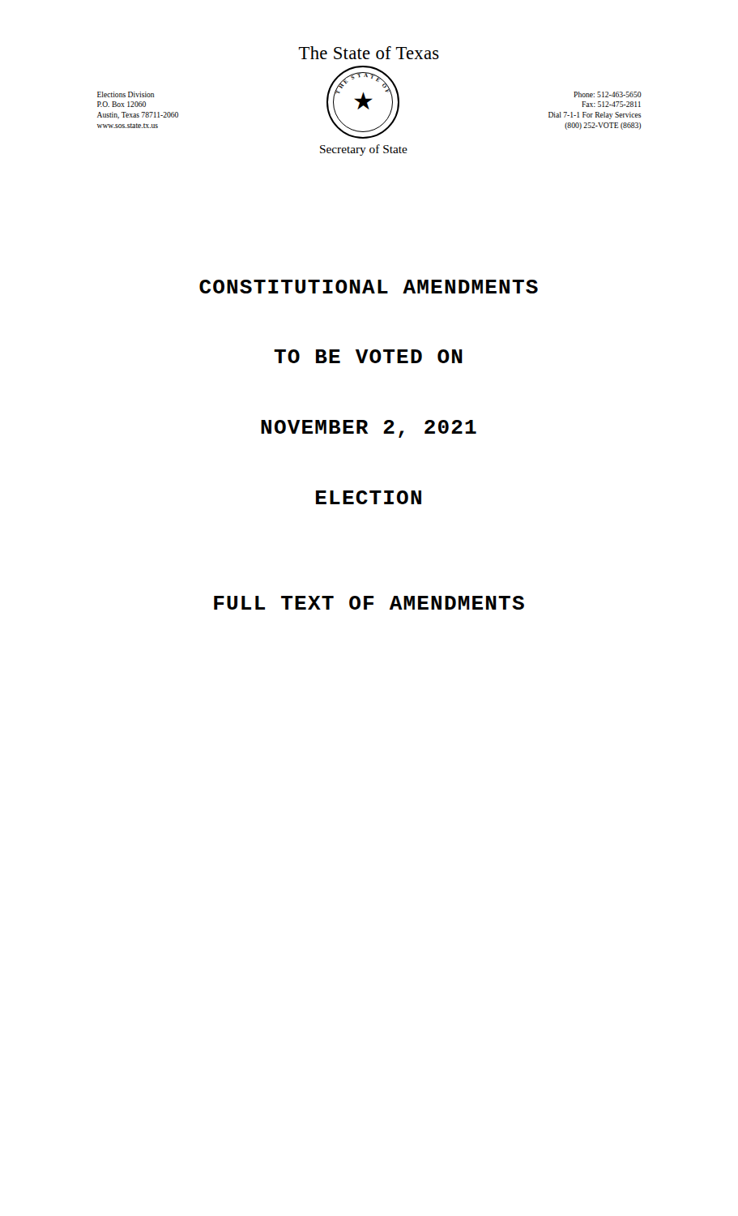The State of Texas
Elections Division
P.O. Box 12060
Austin, Texas 78711-2060
www.sos.state.tx.us
T H E S T A T E O F
★
Secretary of State
Phone: 512-463-5650
Fax: 512-475-2811
Dial 7-1-1 For Relay Services
(800) 252-VOTE (8683)
CONSTITUTIONAL AMENDMENTS
TO BE VOTED ON
NOVEMBER 2, 2021
ELECTION
FULL TEXT OF AMENDMENTS